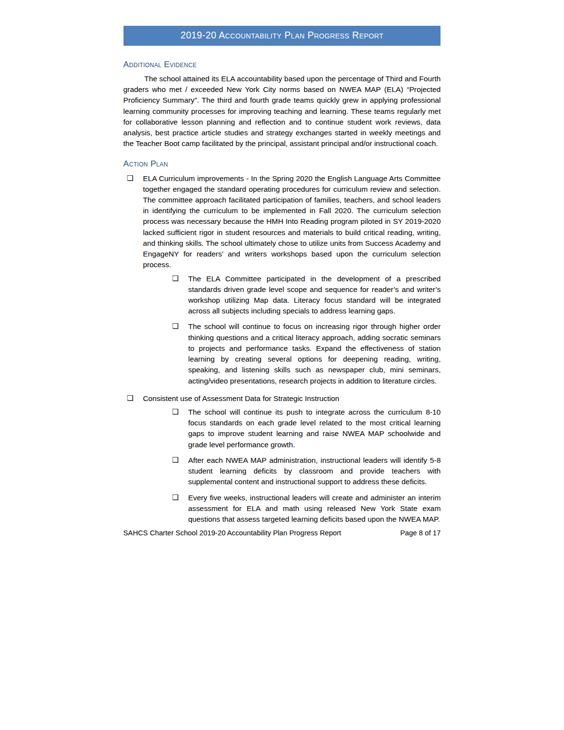2019-20 Accountability Plan Progress Report
Additional Evidence
The school attained its ELA accountability based upon the percentage of Third and Fourth graders who met / exceeded New York City norms based on NWEA MAP (ELA) “Projected Proficiency Summary”. The third and fourth grade teams quickly grew in applying professional learning community processes for improving teaching and learning. These teams regularly met for collaborative lesson planning and reflection and to continue student work reviews, data analysis, best practice article studies and strategy exchanges started in weekly meetings and the Teacher Boot camp facilitated by the principal, assistant principal and/or instructional coach.
Action Plan
ELA Curriculum improvements - In the Spring 2020 the English Language Arts Committee together engaged the standard operating procedures for curriculum review and selection. The committee approach facilitated participation of families, teachers, and school leaders in identifying the curriculum to be implemented in Fall 2020. The curriculum selection process was necessary because the HMH Into Reading program piloted in SY 2019-2020 lacked sufficient rigor in student resources and materials to build critical reading, writing, and thinking skills. The school ultimately chose to utilize units from Success Academy and EngageNY for readers’ and writers workshops based upon the curriculum selection process.
The ELA Committee participated in the development of a prescribed standards driven grade level scope and sequence for reader’s and writer’s workshop utilizing Map data. Literacy focus standard will be integrated across all subjects including specials to address learning gaps.
The school will continue to focus on increasing rigor through higher order thinking questions and a critical literacy approach, adding socratic seminars to projects and performance tasks. Expand the effectiveness of station learning by creating several options for deepening reading, writing, speaking, and listening skills such as newspaper club, mini seminars, acting/video presentations, research projects in addition to literature circles.
Consistent use of Assessment Data for Strategic Instruction
The school will continue its push to integrate across the curriculum 8-10 focus standards on each grade level related to the most critical learning gaps to improve student learning and raise NWEA MAP schoolwide and grade level performance growth.
After each NWEA MAP administration, instructional leaders will identify 5-8 student learning deficits by classroom and provide teachers with supplemental content and instructional support to address these deficits.
Every five weeks, instructional leaders will create and administer an interim assessment for ELA and math using released New York State exam questions that assess targeted learning deficits based upon the NWEA MAP.
SAHCS Charter School 2019-20 Accountability Plan Progress Report Page 8 of 17